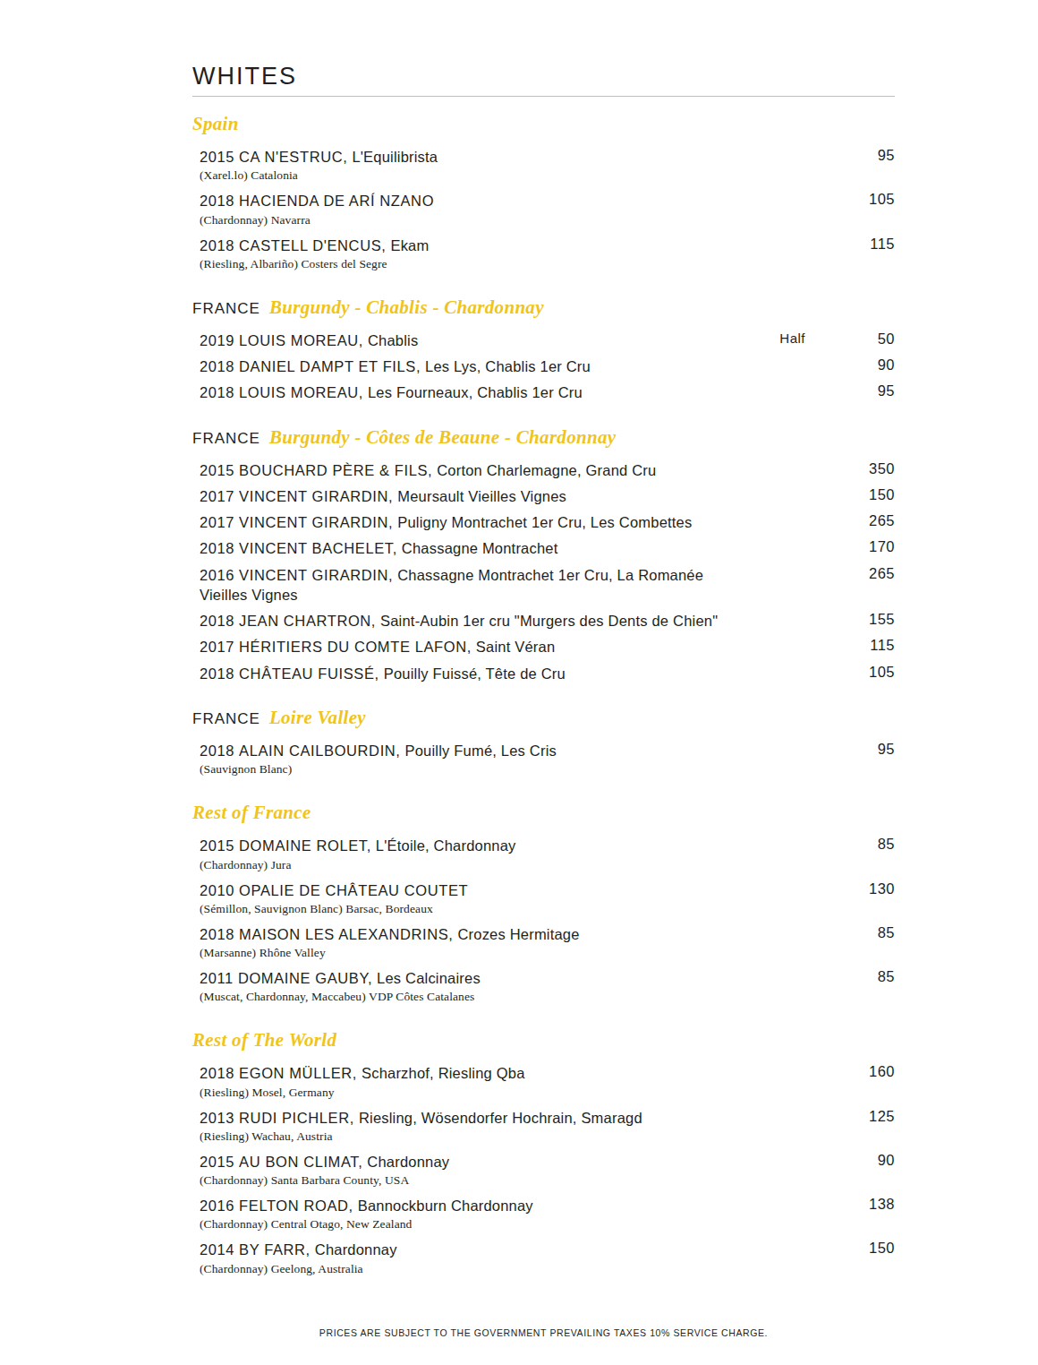WHITES
Spain
| 2015 CA N'ESTRUC, L'Equilibrista | | 95 |
| (Xarel.lo) Catalonia |
| 2018 HACIENDA DE ARÍ NZANO | | 105 |
| (Chardonnay) Navarra |
| 2018 CASTELL D'ENCUS, Ekam | | 115 |
| (Riesling, Albariño) Costers del Segre |
FRANCEBurgundy - Chablis - Chardonnay
| 2019 LOUIS MOREAU, Chablis | Half | 50 |
| 2018 DANIEL DAMPT ET FILS, Les Lys, Chablis 1er Cru | | 90 |
| 2018 LOUIS MOREAU, Les Fourneaux, Chablis 1er Cru | | 95 |
FRANCEBurgundy - Côtes de Beaune - Chardonnay
| 2015 BOUCHARD PÈRE & FILS, Corton Charlemagne, Grand Cru | | 350 |
| 2017 VINCENT GIRARDIN, Meursault Vieilles Vignes | | 150 |
| 2017 VINCENT GIRARDIN, Puligny Montrachet 1er Cru, Les Combettes | | 265 |
| 2018 VINCENT BACHELET, Chassagne Montrachet | | 170 |
| 2016 VINCENT GIRARDIN, Chassagne Montrachet 1er Cru, La Romanée Vieilles Vignes | | 265 |
| 2018 JEAN CHARTRON, Saint-Aubin 1er cru "Murgers des Dents de Chien" | | 155 |
| 2017 HÉRITIERS DU COMTE LAFON, Saint Véran | | 115 |
| 2018 CHÂTEAU FUISSÉ, Pouilly Fuissé, Tête de Cru | | 105 |
FRANCELoire Valley
| 2018 ALAIN CAILBOURDIN, Pouilly Fumé, Les Cris | | 95 |
| (Sauvignon Blanc) |
Rest of France
| 2015 DOMAINE ROLET, L'Étoile, Chardonnay | | 85 |
| (Chardonnay) Jura |
| 2010 OPALIE DE CHÂTEAU COUTET | | 130 |
| (Sémillon, Sauvignon Blanc) Barsac, Bordeaux |
| 2018 MAISON LES ALEXANDRINS, Crozes Hermitage | | 85 |
| (Marsanne) Rhône Valley |
| 2011 DOMAINE GAUBY, Les Calcinaires | | 85 |
| (Muscat, Chardonnay, Maccabeu) VDP Côtes Catalanes |
Rest of The World
| 2018 EGON MÜLLER, Scharzhof, Riesling Qba | | 160 |
| (Riesling) Mosel, Germany |
| 2013 RUDI PICHLER, Riesling, Wösendorfer Hochrain, Smaragd | | 125 |
| (Riesling) Wachau, Austria |
| 2015 AU BON CLIMAT, Chardonnay | | 90 |
| (Chardonnay) Santa Barbara County, USA |
| 2016 FELTON ROAD, Bannockburn Chardonnay | | 138 |
| (Chardonnay) Central Otago, New Zealand |
| 2014 BY FARR, Chardonnay | | 150 |
| (Chardonnay) Geelong, Australia |
PRICES ARE SUBJECT TO THE GOVERNMENT PREVAILING TAXES 10% SERVICE CHARGE.